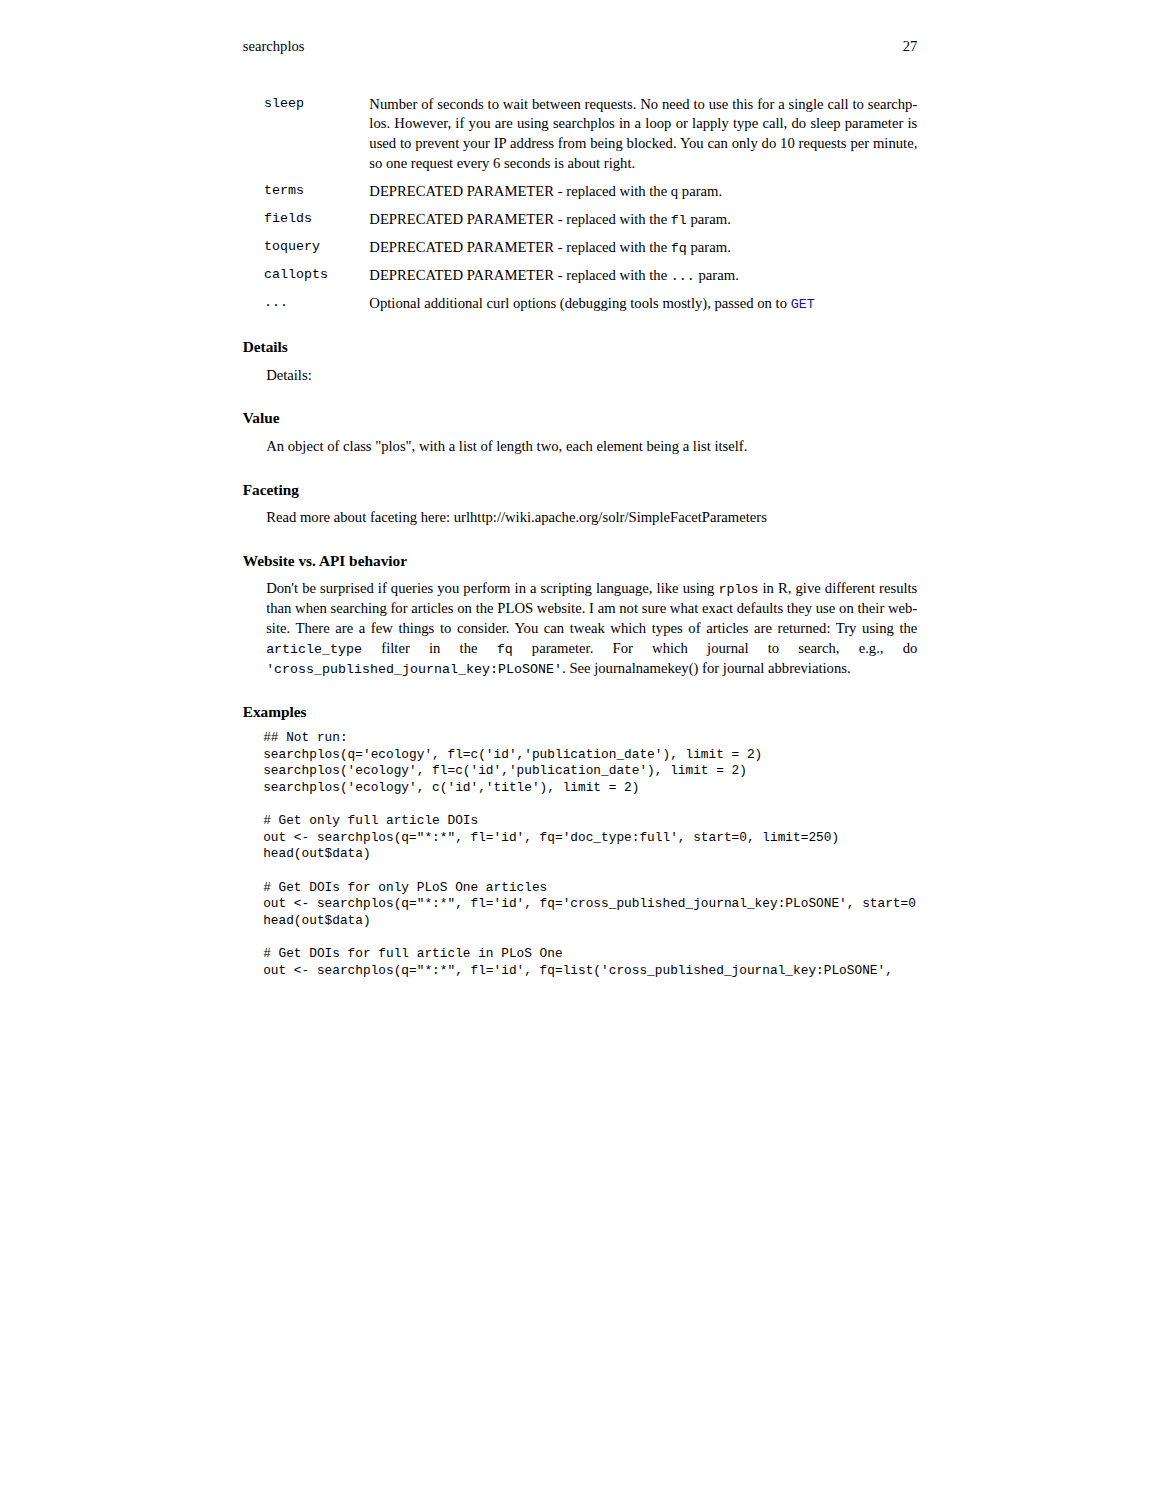searchplos 27
sleep
Number of seconds to wait between requests. No need to use this for a single call to searchplos. However, if you are using searchplos in a loop or lapply type call, do sleep parameter is used to prevent your IP address from being blocked. You can only do 10 requests per minute, so one request every 6 seconds is about right.
terms
DEPRECATED PARAMETER - replaced with the q param.
fields
DEPRECATED PARAMETER - replaced with the fl param.
toquery
DEPRECATED PARAMETER - replaced with the fq param.
callopts
DEPRECATED PARAMETER - replaced with the ... param.
...
Optional additional curl options (debugging tools mostly), passed on to GET
Details
Details:
Value
An object of class "plos", with a list of length two, each element being a list itself.
Faceting
Read more about faceting here: urlhttp://wiki.apache.org/solr/SimpleFacetParameters
Website vs. API behavior
Don't be surprised if queries you perform in a scripting language, like using rplos in R, give different results than when searching for articles on the PLOS website. I am not sure what exact defaults they use on their website. There are a few things to consider. You can tweak which types of articles are returned: Try using the article_type filter in the fq parameter. For which journal to search, e.g., do 'cross_published_journal_key:PLoSONE'. See journalnamekey() for journal abbreviations.
Examples
## Not run:
searchplos(q='ecology', fl=c('id','publication_date'), limit = 2)
searchplos('ecology', fl=c('id','publication_date'), limit = 2)
searchplos('ecology', c('id','title'), limit = 2)

# Get only full article DOIs
out <- searchplos(q="*:*", fl='id', fq='doc_type:full', start=0, limit=250)
head(out$data)

# Get DOIs for only PLoS One articles
out <- searchplos(q="*:*", fl='id', fq='cross_published_journal_key:PLoSONE', start=0, limit=15)
head(out$data)

# Get DOIs for full article in PLoS One
out <- searchplos(q="*:*", fl='id', fq=list('cross_published_journal_key:PLoSONE',